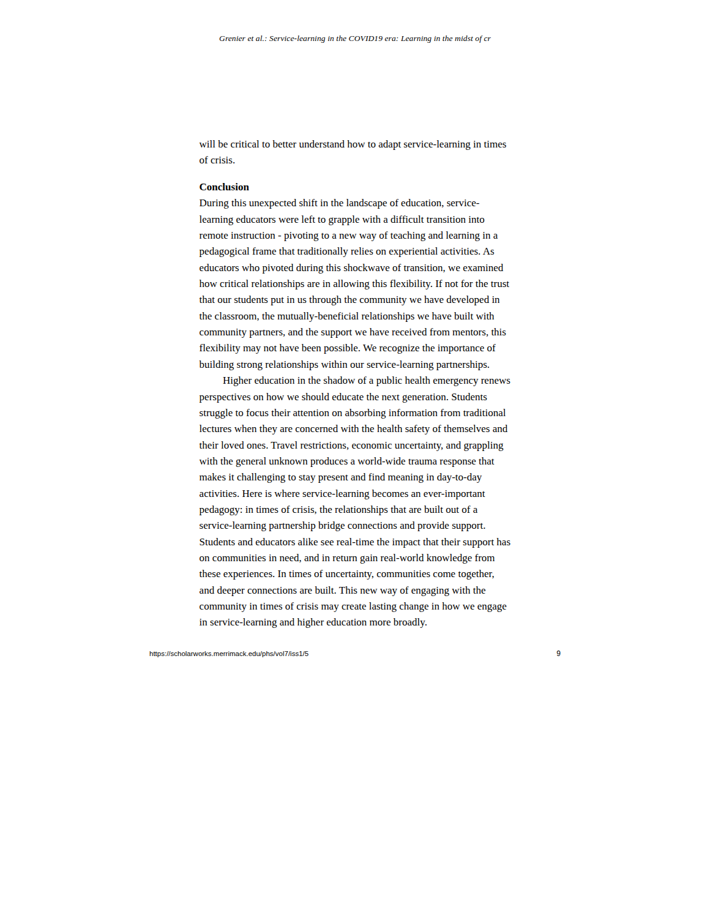Grenier et al.: Service-learning in the COVID19 era: Learning in the midst of cr
will be critical to better understand how to adapt service-learning in times of crisis.
Conclusion
During this unexpected shift in the landscape of education, service-learning educators were left to grapple with a difficult transition into remote instruction - pivoting to a new way of teaching and learning in a pedagogical frame that traditionally relies on experiential activities. As educators who pivoted during this shockwave of transition, we examined how critical relationships are in allowing this flexibility. If not for the trust that our students put in us through the community we have developed in the classroom, the mutually-beneficial relationships we have built with community partners, and the support we have received from mentors, this flexibility may not have been possible. We recognize the importance of building strong relationships within our service-learning partnerships.
Higher education in the shadow of a public health emergency renews perspectives on how we should educate the next generation. Students struggle to focus their attention on absorbing information from traditional lectures when they are concerned with the health safety of themselves and their loved ones. Travel restrictions, economic uncertainty, and grappling with the general unknown produces a world-wide trauma response that makes it challenging to stay present and find meaning in day-to-day activities. Here is where service-learning becomes an ever-important pedagogy: in times of crisis, the relationships that are built out of a service-learning partnership bridge connections and provide support. Students and educators alike see real-time the impact that their support has on communities in need, and in return gain real-world knowledge from these experiences. In times of uncertainty, communities come together, and deeper connections are built. This new way of engaging with the community in times of crisis may create lasting change in how we engage in service-learning and higher education more broadly.
https://scholarworks.merrimack.edu/phs/vol7/iss1/5 9